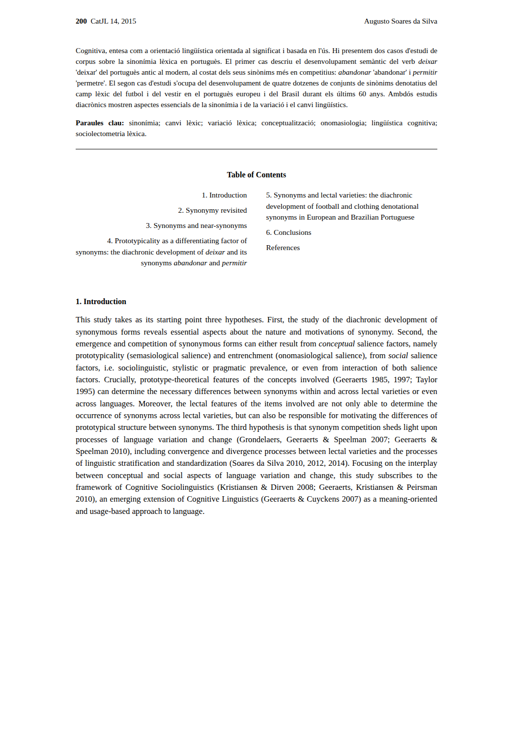200 CatJL 14, 2015 Augusto Soares da Silva
Cognitiva, entesa com a orientació lingüística orientada al significat i basada en l'ús. Hi presentem dos casos d'estudi de corpus sobre la sinonímia lèxica en portuguès. El primer cas descriu el desenvolupament semàntic del verb deixar 'deixar' del portuguès antic al modern, al costat dels seus sinònims més en competitius: abandonar 'abandonar' i permitir 'permetre'. El segon cas d'estudi s'ocupa del desenvolupament de quatre dotzenes de conjunts de sinònims denotatius del camp lèxic del futbol i del vestir en el portuguès europeu i del Brasil durant els últims 60 anys. Ambdós estudis diacrònics mostren aspectes essencials de la sinonímia i de la variació i el canvi lingüístics.
Paraules clau: sinonímia; canvi lèxic; variació lèxica; conceptualització; onomasiologia; lingüística cognitiva; sociolectometria lèxica.
Table of Contents
1. Introduction
2. Synonymy revisited
3. Synonyms and near-synonyms
4. Prototypicality as a differentiating factor of synonyms: the diachronic development of deixar and its synonyms abandonar and permitir
5. Synonyms and lectal varieties: the diachronic development of football and clothing denotational synonyms in European and Brazilian Portuguese
6. Conclusions
References
1. Introduction
This study takes as its starting point three hypotheses. First, the study of the diachronic development of synonymous forms reveals essential aspects about the nature and motivations of synonymy. Second, the emergence and competition of synonymous forms can either result from conceptual salience factors, namely prototypicality (semasiological salience) and entrenchment (onomasiological salience), from social salience factors, i.e. sociolinguistic, stylistic or pragmatic prevalence, or even from interaction of both salience factors. Crucially, prototype-theoretical features of the concepts involved (Geeraerts 1985, 1997; Taylor 1995) can determine the necessary differences between synonyms within and across lectal varieties or even across languages. Moreover, the lectal features of the items involved are not only able to determine the occurrence of synonyms across lectal varieties, but can also be responsible for motivating the differences of prototypical structure between synonyms. The third hypothesis is that synonym competition sheds light upon processes of language variation and change (Grondelaers, Geeraerts & Speelman 2007; Geeraerts & Speelman 2010), including convergence and divergence processes between lectal varieties and the processes of linguistic stratification and standardization (Soares da Silva 2010, 2012, 2014). Focusing on the interplay between conceptual and social aspects of language variation and change, this study subscribes to the framework of Cognitive Sociolinguistics (Kristiansen & Dirven 2008; Geeraerts, Kristiansen & Peirsman 2010), an emerging extension of Cognitive Linguistics (Geeraerts & Cuyckens 2007) as a meaning-oriented and usage-based approach to language.